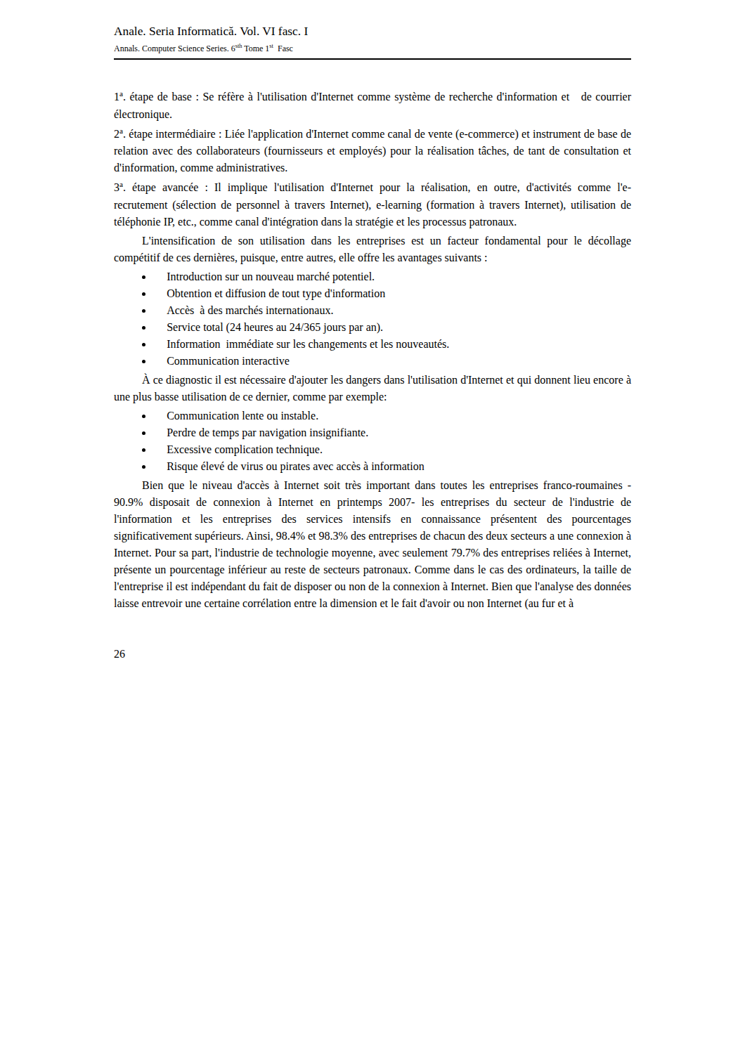Anale. Seria Informatică. Vol. VI fasc. I
Annals. Computer Science Series. 6sth Tome 1st Fasc
1a. étape de base : Se réfère à l'utilisation d'Internet comme système de recherche d'information et de courrier électronique.
2a. étape intermédiaire : Liée l'application d'Internet comme canal de vente (e-commerce) et instrument de base de relation avec des collaborateurs (fournisseurs et employés) pour la réalisation tâches, de tant de consultation et d'information, comme administratives.
3a. étape avancée : Il implique l'utilisation d'Internet pour la réalisation, en outre, d'activités comme l'e-recrutement (sélection de personnel à travers Internet), e-learning (formation à travers Internet), utilisation de téléphonie IP, etc., comme canal d'intégration dans la stratégie et les processus patronaux.
L'intensification de son utilisation dans les entreprises est un facteur fondamental pour le décollage compétitif de ces dernières, puisque, entre autres, elle offre les avantages suivants :
Introduction sur un nouveau marché potentiel.
Obtention et diffusion de tout type d'information
Accès à des marchés internationaux.
Service total (24 heures au 24/365 jours par an).
Information immédiate sur les changements et les nouveautés.
Communication interactive
À ce diagnostic il est nécessaire d'ajouter les dangers dans l'utilisation d'Internet et qui donnent lieu encore à une plus basse utilisation de ce dernier, comme par exemple:
Communication lente ou instable.
Perdre de temps par navigation insignifiante.
Excessive complication technique.
Risque élevé de virus ou pirates avec accès à information
Bien que le niveau d'accès à Internet soit très important dans toutes les entreprises franco-roumaines - 90.9% disposait de connexion à Internet en printemps 2007- les entreprises du secteur de l'industrie de l'information et les entreprises des services intensifs en connaissance présentent des pourcentages significativement supérieurs. Ainsi, 98.4% et 98.3% des entreprises de chacun des deux secteurs a une connexion à Internet. Pour sa part, l'industrie de technologie moyenne, avec seulement 79.7% des entreprises reliées à Internet, présente un pourcentage inférieur au reste de secteurs patronaux. Comme dans le cas des ordinateurs, la taille de l'entreprise il est indépendant du fait de disposer ou non de la connexion à Internet. Bien que l'analyse des données laisse entrevoir une certaine corrélation entre la dimension et le fait d'avoir ou non Internet (au fur et à
26